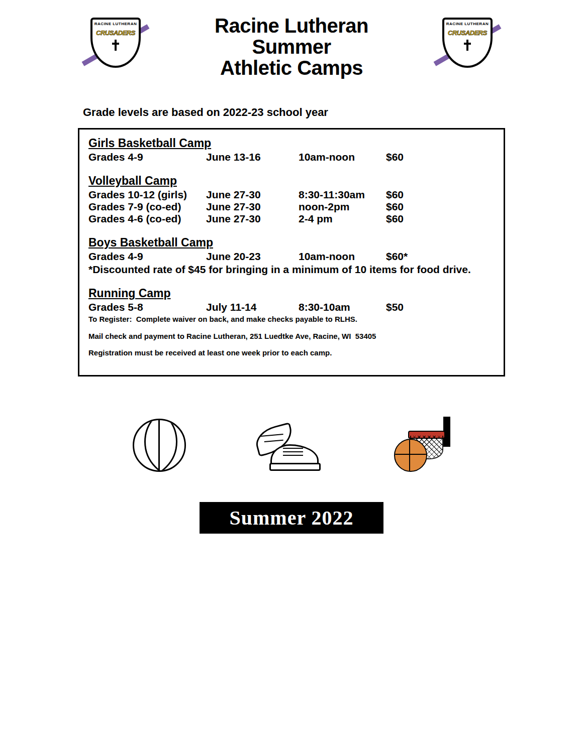RACINE LUTHERAN
CRUSADERS
Racine Lutheran
Summer
Athletic Camps
RACINE LUTHERAN
CRUSADERS
Grade levels are based on 2022-23 school year
Girls Basketball Camp
| Grades 4-9 | June 13-16 | 10am-noon | $60 |
Volleyball Camp
| Grades 10-12 (girls) | June 27-30 | 8:30-11:30am | $60 |
| Grades 7-9 (co-ed) | June 27-30 | noon-2pm | $60 |
| Grades 4-6 (co-ed) | June 27-30 | 2-4 pm | $60 |
Boys Basketball Camp
| Grades 4-9 | June 20-23 | 10am-noon | $60* |
*Discounted rate of $45 for bringing in a minimum of 10 items for food drive.
Running Camp
| Grades 5-8 | July 11-14 | 8:30-10am | $50 |
To Register: Complete waiver on back, and make checks payable to RLHS.
Mail check and payment to Racine Lutheran, 251 Luedtke Ave, Racine, WI 53405
Registration must be received at least one week prior to each camp.
Summer 2022